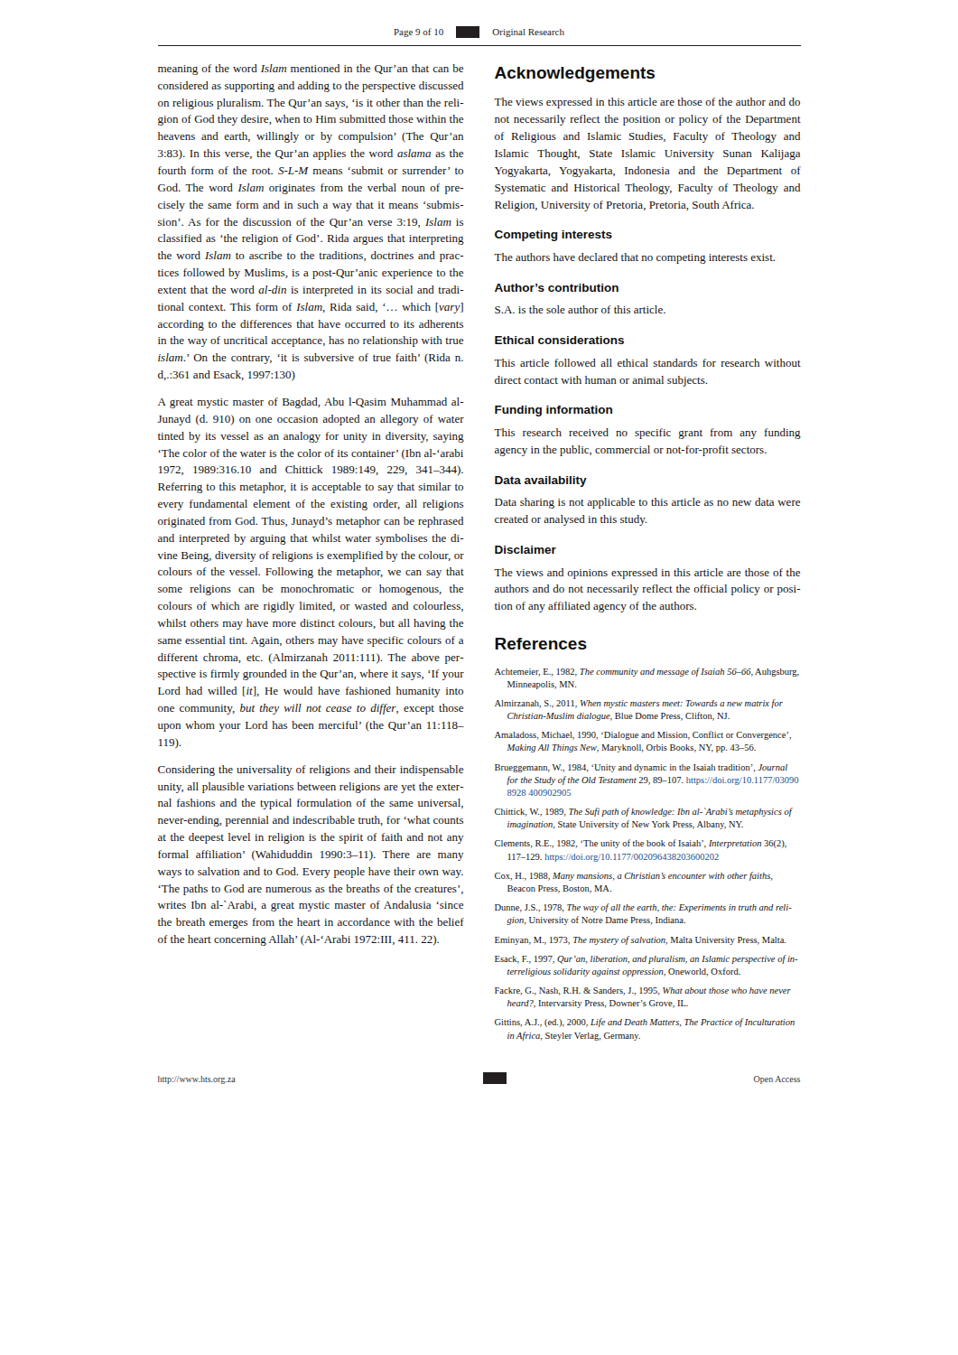Page 9 of 10
Original Research
meaning of the word Islam mentioned in the Qur’an that can be considered as supporting and adding to the perspective discussed on religious pluralism. The Qur’an says, ‘is it other than the religion of God they desire, when to Him submitted those within the heavens and earth, willingly or by compulsion’ (The Qur’an 3:83). In this verse, the Qur’an applies the word aslama as the fourth form of the root. S-L-M means ‘submit or surrender’ to God. The word Islam originates from the verbal noun of precisely the same form and in such a way that it means ‘submission’. As for the discussion of the Qur’an verse 3:19, Islam is classified as ‘the religion of God’. Rida argues that interpreting the word Islam to ascribe to the traditions, doctrines and practices followed by Muslims, is a post-Qur’anic experience to the extent that the word al-din is interpreted in its social and traditional context. This form of Islam, Rida said, ‘… which [vary] according to the differences that have occurred to its adherents in the way of uncritical acceptance, has no relationship with true islam.’ On the contrary, ‘it is subversive of true faith’ (Rida n. d,.:361 and Esack, 1997:130)
A great mystic master of Bagdad, Abu l-Qasim Muhammad al-Junayd (d. 910) on one occasion adopted an allegory of water tinted by its vessel as an analogy for unity in diversity, saying ‘The color of the water is the color of its container’ (Ibn al-‘arabi 1972, 1989:316.10 and Chittick 1989:149, 229, 341–344). Referring to this metaphor, it is acceptable to say that similar to every fundamental element of the existing order, all religions originated from God. Thus, Junayd’s metaphor can be rephrased and interpreted by arguing that whilst water symbolises the divine Being, diversity of religions is exemplified by the colour, or colours of the vessel. Following the metaphor, we can say that some religions can be monochromatic or homogenous, the colours of which are rigidly limited, or wasted and colourless, whilst others may have more distinct colours, but all having the same essential tint. Again, others may have specific colours of a different chroma, etc. (Almirzanah 2011:111). The above perspective is firmly grounded in the Qur’an, where it says, ‘If your Lord had willed [it], He would have fashioned humanity into one community, but they will not cease to differ, except those upon whom your Lord has been merciful’ (the Qur’an 11:118–119).
Considering the universality of religions and their indispensable unity, all plausible variations between religions are yet the external fashions and the typical formulation of the same universal, never-ending, perennial and indescribable truth, for ‘what counts at the deepest level in religion is the spirit of faith and not any formal affiliation’ (Wahiduddin 1990:3–11). There are many ways to salvation and to God. Every people have their own way. ‘The paths to God are numerous as the breaths of the creatures’, writes Ibn al-`Arabi, a great mystic master of Andalusia ‘since the breath emerges from the heart in accordance with the belief of the heart concerning Allah’ (Al-‘Arabi 1972:III, 411. 22).
Acknowledgements
The views expressed in this article are those of the author and do not necessarily reflect the position or policy of the Department of Religious and Islamic Studies, Faculty of Theology and Islamic Thought, State Islamic University Sunan Kalijaga Yogyakarta, Yogyakarta, Indonesia and the Department of Systematic and Historical Theology, Faculty of Theology and Religion, University of Pretoria, Pretoria, South Africa.
Competing interests
The authors have declared that no competing interests exist.
Author’s contribution
S.A. is the sole author of this article.
Ethical considerations
This article followed all ethical standards for research without direct contact with human or animal subjects.
Funding information
This research received no specific grant from any funding agency in the public, commercial or not-for-profit sectors.
Data availability
Data sharing is not applicable to this article as no new data were created or analysed in this study.
Disclaimer
The views and opinions expressed in this article are those of the authors and do not necessarily reflect the official policy or position of any affiliated agency of the authors.
References
Achtemeier, E., 1982, The community and message of Isaiah 56–66, Auhgsburg, Minneapolis, MN.
Almirzanah, S., 2011, When mystic masters meet: Towards a new matrix for Christian-Muslim dialogue, Blue Dome Press, Clifton, NJ.
Amaladoss, Michael, 1990, ‘Dialogue and Mission, Conflict or Convergence’, Making All Things New, Maryknoll, Orbis Books, NY, pp. 43–56.
Brueggemann, W., 1984, ‘Unity and dynamic in the Isaiah tradition’, Journal for the Study of the Old Testament 29, 89–107. https://doi.org/10.1177/030908928 400902905
Chittick, W., 1989, The Sufi path of knowledge: Ibn al-`Arabi’s metaphysics of imagination, State University of New York Press, Albany, NY.
Clements, R.E., 1982, ‘The unity of the book of Isaiah’, Interpretation 36(2), 117–129. https://doi.org/10.1177/002096438203600202
Cox, H., 1988, Many mansions, a Christian’s encounter with other faiths, Beacon Press, Boston, MA.
Dunne, J.S., 1978, The way of all the earth, the: Experiments in truth and religion, University of Notre Dame Press, Indiana.
Eminyan, M., 1973, The mystery of salvation, Malta University Press, Malta.
Esack, F., 1997, Qur’an, liberation, and pluralism, an Islamic perspective of interreligious solidarity against oppression, Oneworld, Oxford.
Fackre, G., Nash, R.H. & Sanders, J., 1995, What about those who have never heard?, Intervarsity Press, Downer’s Grove, IL.
Gittins, A.J., (ed.), 2000, Life and Death Matters, The Practice of Inculturation in Africa, Steyler Verlag, Germany.
http://www.hts.org.za
Open Access